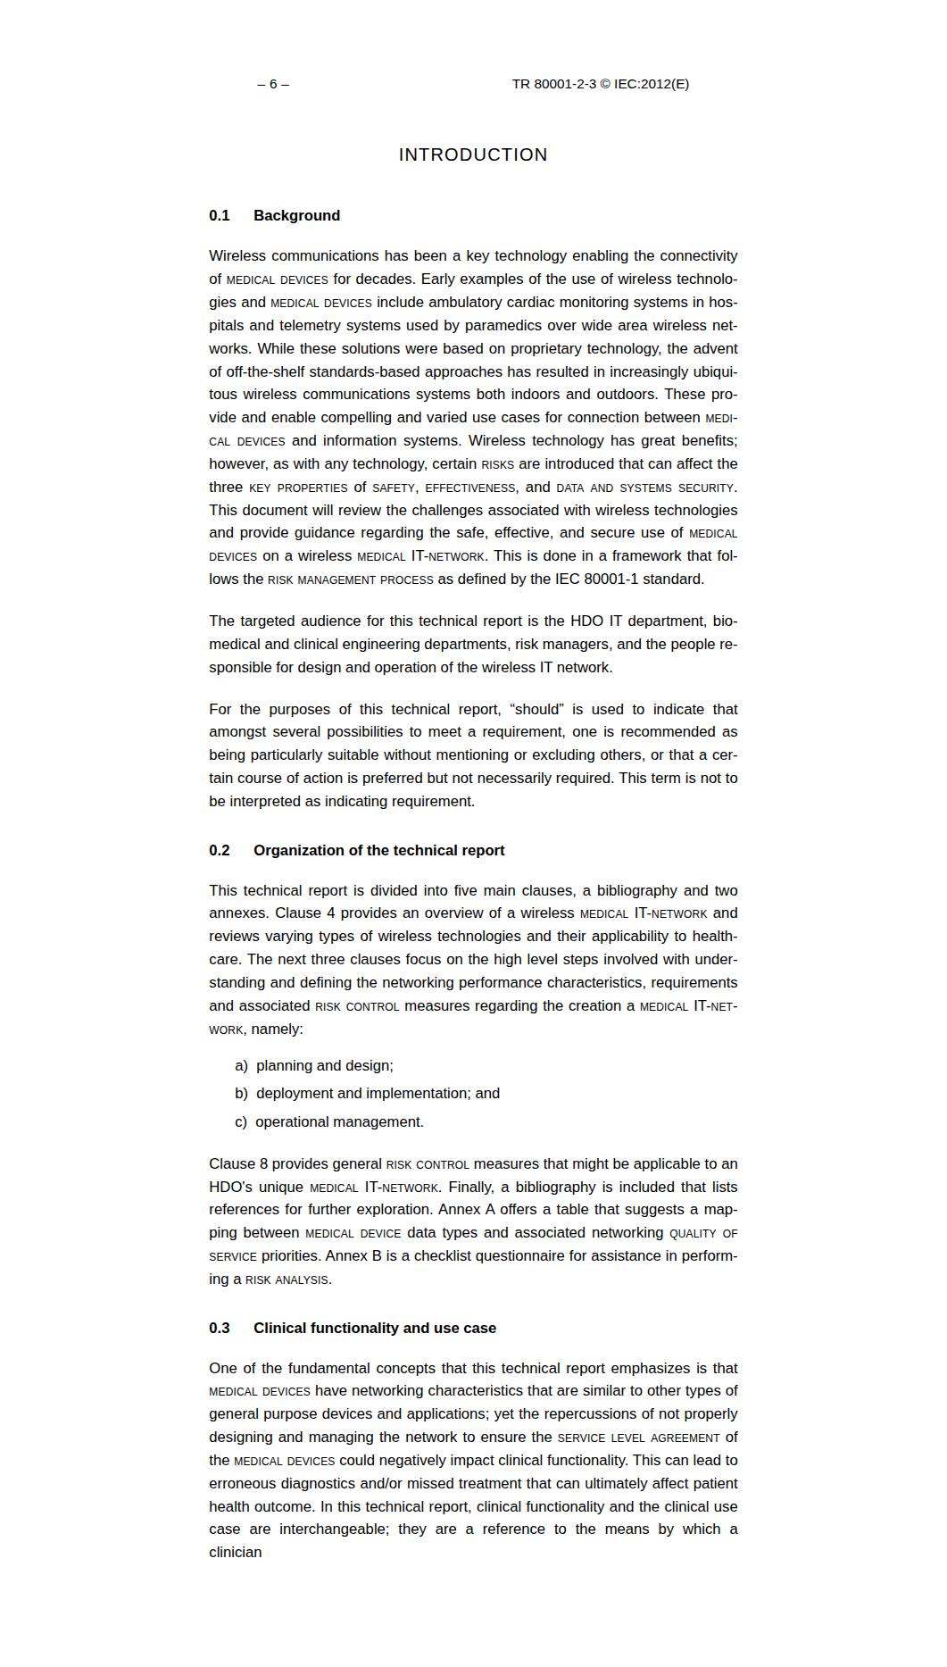– 6 – TR 80001-2-3 © IEC:2012(E)
INTRODUCTION
0.1 Background
Wireless communications has been a key technology enabling the connectivity of medical devices for decades. Early examples of the use of wireless technologies and medical devices include ambulatory cardiac monitoring systems in hospitals and telemetry systems used by paramedics over wide area wireless networks. While these solutions were based on proprietary technology, the advent of off-the-shelf standards-based approaches has resulted in increasingly ubiquitous wireless communications systems both indoors and outdoors. These provide and enable compelling and varied use cases for connection between medical devices and information systems. Wireless technology has great benefits; however, as with any technology, certain risks are introduced that can affect the three key properties of safety, effectiveness, and data and systems security. This document will review the challenges associated with wireless technologies and provide guidance regarding the safe, effective, and secure use of medical devices on a wireless medical IT-network. This is done in a framework that follows the risk management process as defined by the IEC 80001-1 standard.
The targeted audience for this technical report is the HDO IT department, biomedical and clinical engineering departments, risk managers, and the people responsible for design and operation of the wireless IT network.
For the purposes of this technical report, “should” is used to indicate that amongst several possibilities to meet a requirement, one is recommended as being particularly suitable without mentioning or excluding others, or that a certain course of action is preferred but not necessarily required. This term is not to be interpreted as indicating requirement.
0.2 Organization of the technical report
This technical report is divided into five main clauses, a bibliography and two annexes. Clause 4 provides an overview of a wireless medical IT-network and reviews varying types of wireless technologies and their applicability to healthcare. The next three clauses focus on the high level steps involved with understanding and defining the networking performance characteristics, requirements and associated risk control measures regarding the creation a medical IT-network, namely:
a) planning and design;
b) deployment and implementation; and
c) operational management.
Clause 8 provides general risk control measures that might be applicable to an HDO's unique medical IT-network. Finally, a bibliography is included that lists references for further exploration. Annex A offers a table that suggests a mapping between medical device data types and associated networking quality of service priorities. Annex B is a checklist questionnaire for assistance in performing a risk analysis.
0.3 Clinical functionality and use case
One of the fundamental concepts that this technical report emphasizes is that medical devices have networking characteristics that are similar to other types of general purpose devices and applications; yet the repercussions of not properly designing and managing the network to ensure the service level agreement of the medical devices could negatively impact clinical functionality. This can lead to erroneous diagnostics and/or missed treatment that can ultimately affect patient health outcome. In this technical report, clinical functionality and the clinical use case are interchangeable; they are a reference to the means by which a clinician